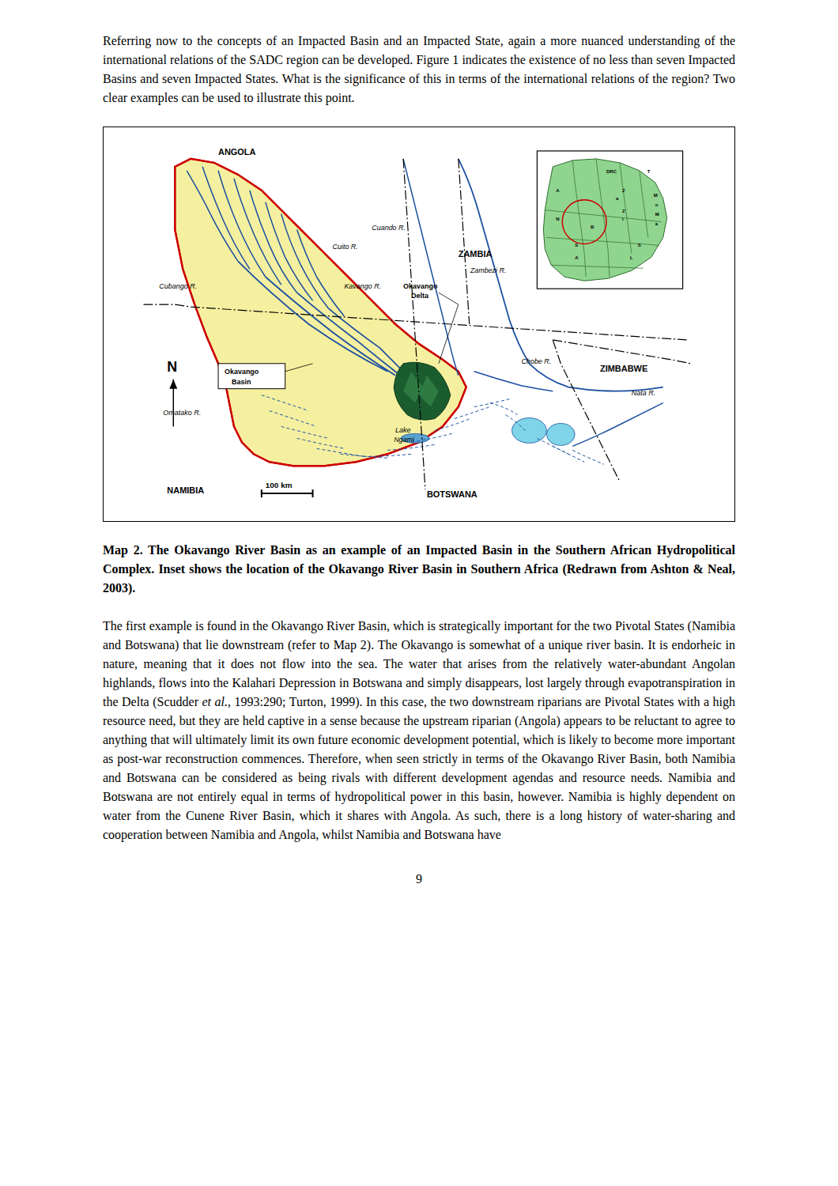Referring now to the concepts of an Impacted Basin and an Impacted State, again a more nuanced understanding of the international relations of the SADC region can be developed. Figure 1 indicates the existence of no less than seven Impacted Basins and seven Impacted States. What is the significance of this in terms of the international relations of the region? Two clear examples can be used to illustrate this point.
DRC T A Z a M o M a Z i N B S S L A ANGOLA ZAMBIA ZIMBABWE NAMIBIA BOTSWANA Cuando R. Cuito R. Cubango R. Kavango R. Zambezi R. Chobe R. Nata R. Omatako R. Lake Ngami Okavango Delta Okavango Basin N 100 km
Map 2. The Okavango River Basin as an example of an Impacted Basin in the Southern African Hydropolitical Complex. Inset shows the location of the Okavango River Basin in Southern Africa (Redrawn from Ashton & Neal, 2003).
The first example is found in the Okavango River Basin, which is strategically important for the two Pivotal States (Namibia and Botswana) that lie downstream (refer to Map 2). The Okavango is somewhat of a unique river basin. It is endorheic in nature, meaning that it does not flow into the sea. The water that arises from the relatively water-abundant Angolan highlands, flows into the Kalahari Depression in Botswana and simply disappears, lost largely through evapotranspiration in the Delta (Scudder et al., 1993:290; Turton, 1999). In this case, the two downstream riparians are Pivotal States with a high resource need, but they are held captive in a sense because the upstream riparian (Angola) appears to be reluctant to agree to anything that will ultimately limit its own future economic development potential, which is likely to become more important as post-war reconstruction commences. Therefore, when seen strictly in terms of the Okavango River Basin, both Namibia and Botswana can be considered as being rivals with different development agendas and resource needs. Namibia and Botswana are not entirely equal in terms of hydropolitical power in this basin, however. Namibia is highly dependent on water from the Cunene River Basin, which it shares with Angola. As such, there is a long history of water-sharing and cooperation between Namibia and Angola, whilst Namibia and Botswana have
9